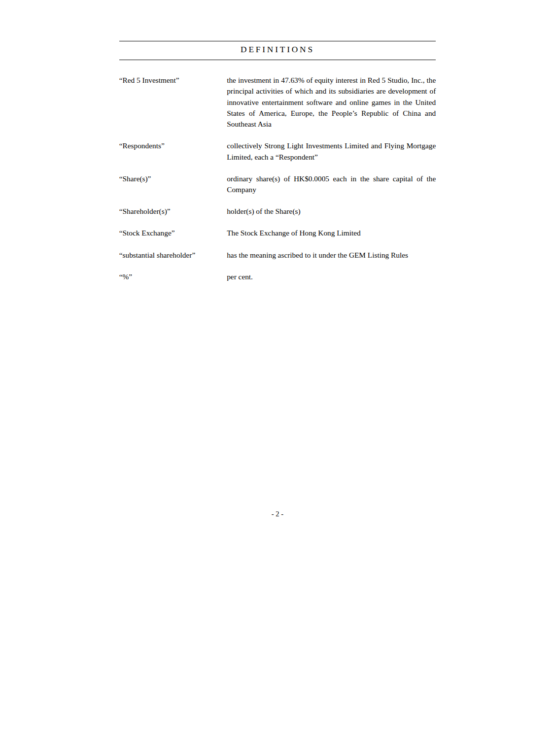DEFINITIONS
| “Red 5 Investment” | the investment in 47.63% of equity interest in Red 5 Studio, Inc., the principal activities of which and its subsidiaries are development of innovative entertainment software and online games in the United States of America, Europe, the People’s Republic of China and Southeast Asia |
| “Respondents” | collectively Strong Light Investments Limited and Flying Mortgage Limited, each a “Respondent” |
| “Share(s)” | ordinary share(s) of HK$0.0005 each in the share capital of the Company |
| “Shareholder(s)” | holder(s) of the Share(s) |
| “Stock Exchange” | The Stock Exchange of Hong Kong Limited |
| “substantial shareholder” | has the meaning ascribed to it under the GEM Listing Rules |
| “%” | per cent. |
- 2 -